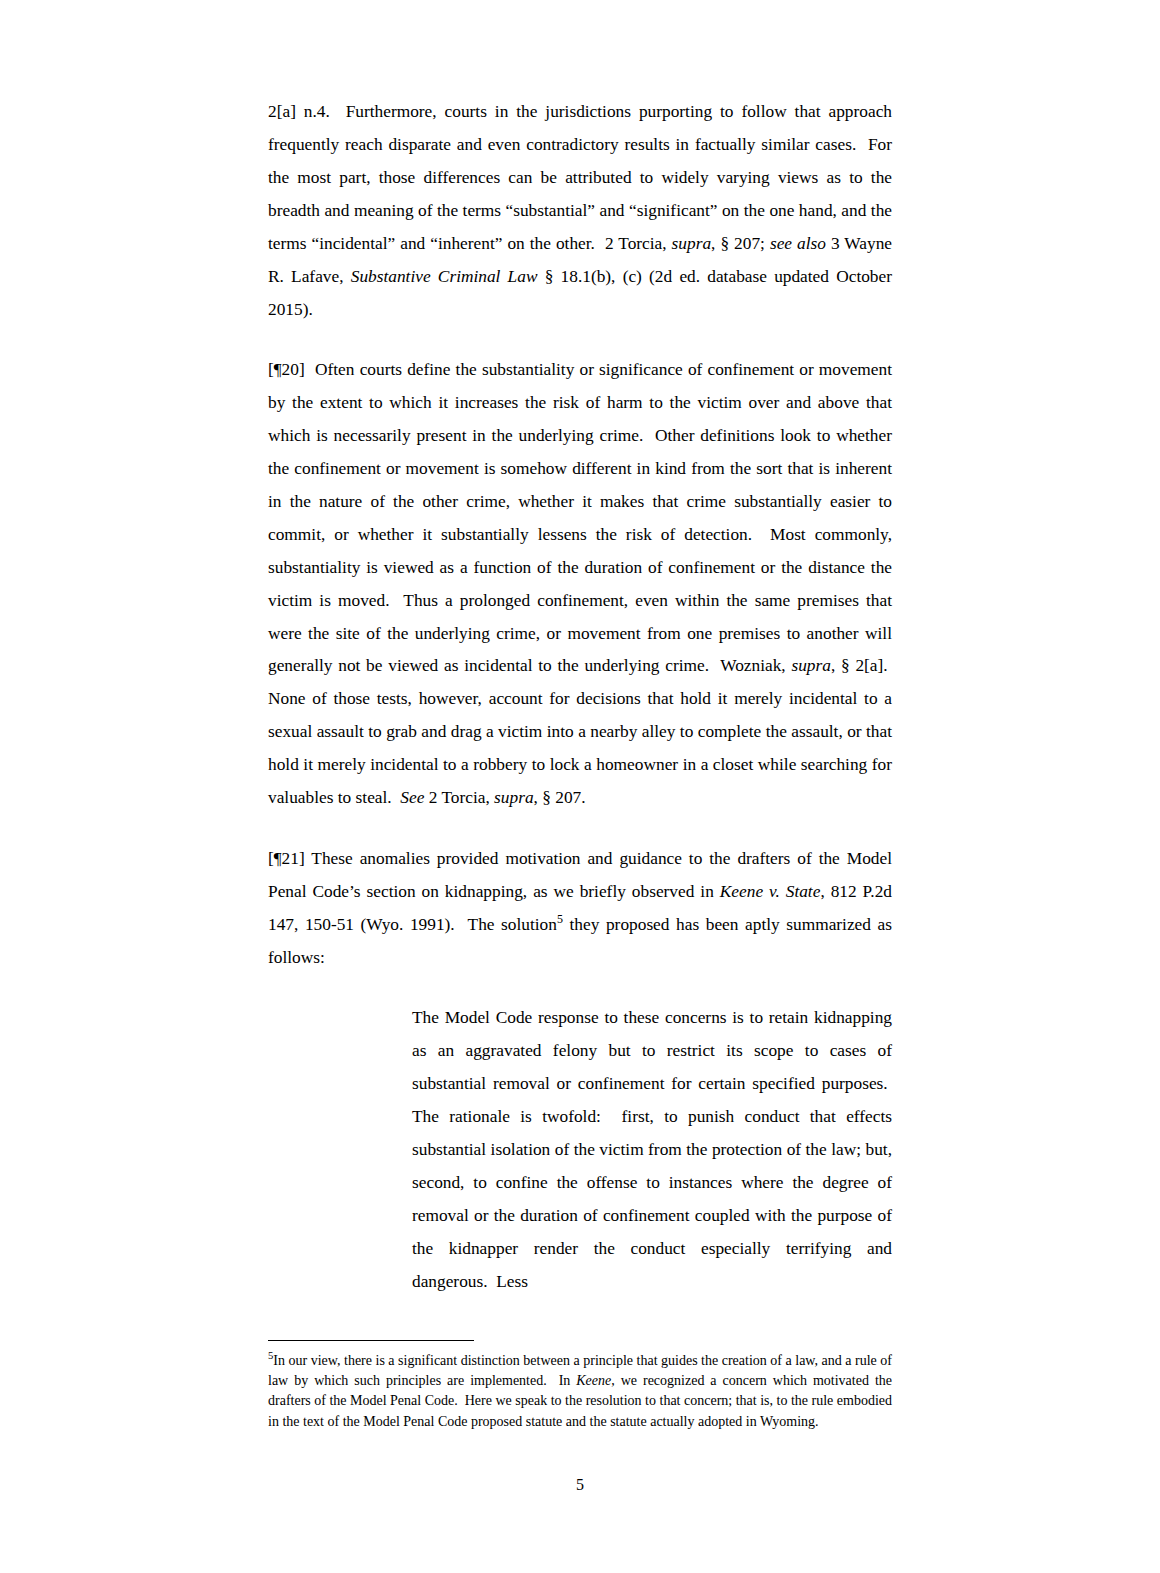2[a] n.4. Furthermore, courts in the jurisdictions purporting to follow that approach frequently reach disparate and even contradictory results in factually similar cases. For the most part, those differences can be attributed to widely varying views as to the breadth and meaning of the terms “substantial” and “significant” on the one hand, and the terms “incidental” and “inherent” on the other. 2 Torcia, supra, § 207; see also 3 Wayne R. Lafave, Substantive Criminal Law § 18.1(b), (c) (2d ed. database updated October 2015).
[¶20] Often courts define the substantiality or significance of confinement or movement by the extent to which it increases the risk of harm to the victim over and above that which is necessarily present in the underlying crime. Other definitions look to whether the confinement or movement is somehow different in kind from the sort that is inherent in the nature of the other crime, whether it makes that crime substantially easier to commit, or whether it substantially lessens the risk of detection. Most commonly, substantiality is viewed as a function of the duration of confinement or the distance the victim is moved. Thus a prolonged confinement, even within the same premises that were the site of the underlying crime, or movement from one premises to another will generally not be viewed as incidental to the underlying crime. Wozniak, supra, § 2[a]. None of those tests, however, account for decisions that hold it merely incidental to a sexual assault to grab and drag a victim into a nearby alley to complete the assault, or that hold it merely incidental to a robbery to lock a homeowner in a closet while searching for valuables to steal. See 2 Torcia, supra, § 207.
[¶21] These anomalies provided motivation and guidance to the drafters of the Model Penal Code’s section on kidnapping, as we briefly observed in Keene v. State, 812 P.2d 147, 150-51 (Wyo. 1991). The solution5 they proposed has been aptly summarized as follows:
The Model Code response to these concerns is to retain kidnapping as an aggravated felony but to restrict its scope to cases of substantial removal or confinement for certain specified purposes. The rationale is twofold: first, to punish conduct that effects substantial isolation of the victim from the protection of the law; but, second, to confine the offense to instances where the degree of removal or the duration of confinement coupled with the purpose of the kidnapper render the conduct especially terrifying and dangerous. Less
5In our view, there is a significant distinction between a principle that guides the creation of a law, and a rule of law by which such principles are implemented. In Keene, we recognized a concern which motivated the drafters of the Model Penal Code. Here we speak to the resolution to that concern; that is, to the rule embodied in the text of the Model Penal Code proposed statute and the statute actually adopted in Wyoming.
5